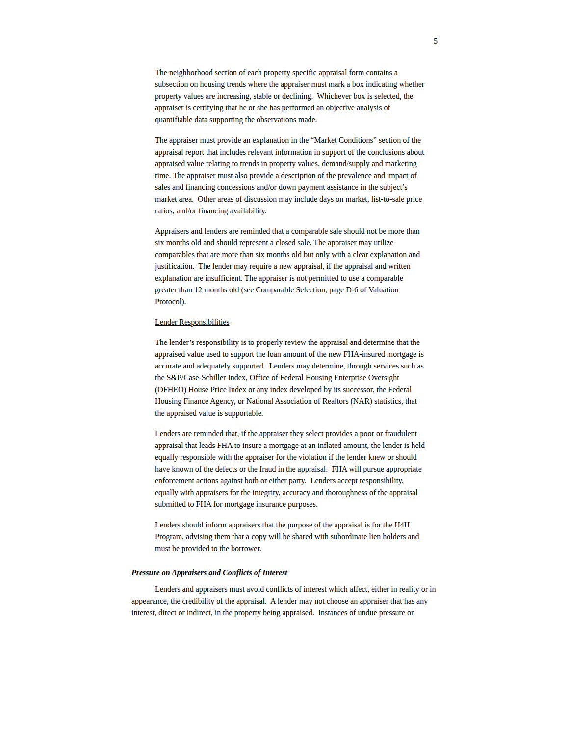5
The neighborhood section of each property specific appraisal form contains a subsection on housing trends where the appraiser must mark a box indicating whether property values are increasing, stable or declining. Whichever box is selected, the appraiser is certifying that he or she has performed an objective analysis of quantifiable data supporting the observations made.
The appraiser must provide an explanation in the “Market Conditions” section of the appraisal report that includes relevant information in support of the conclusions about appraised value relating to trends in property values, demand/supply and marketing time. The appraiser must also provide a description of the prevalence and impact of sales and financing concessions and/or down payment assistance in the subject’s market area. Other areas of discussion may include days on market, list-to-sale price ratios, and/or financing availability.
Appraisers and lenders are reminded that a comparable sale should not be more than six months old and should represent a closed sale. The appraiser may utilize comparables that are more than six months old but only with a clear explanation and justification. The lender may require a new appraisal, if the appraisal and written explanation are insufficient. The appraiser is not permitted to use a comparable greater than 12 months old (see Comparable Selection, page D-6 of Valuation Protocol).
Lender Responsibilities
The lender’s responsibility is to properly review the appraisal and determine that the appraised value used to support the loan amount of the new FHA-insured mortgage is accurate and adequately supported. Lenders may determine, through services such as the S&P/Case-Schiller Index, Office of Federal Housing Enterprise Oversight (OFHEO) House Price Index or any index developed by its successor, the Federal Housing Finance Agency, or National Association of Realtors (NAR) statistics, that the appraised value is supportable.
Lenders are reminded that, if the appraiser they select provides a poor or fraudulent appraisal that leads FHA to insure a mortgage at an inflated amount, the lender is held equally responsible with the appraiser for the violation if the lender knew or should have known of the defects or the fraud in the appraisal. FHA will pursue appropriate enforcement actions against both or either party. Lenders accept responsibility, equally with appraisers for the integrity, accuracy and thoroughness of the appraisal submitted to FHA for mortgage insurance purposes.
Lenders should inform appraisers that the purpose of the appraisal is for the H4H Program, advising them that a copy will be shared with subordinate lien holders and must be provided to the borrower.
Pressure on Appraisers and Conflicts of Interest
Lenders and appraisers must avoid conflicts of interest which affect, either in reality or in appearance, the credibility of the appraisal. A lender may not choose an appraiser that has any interest, direct or indirect, in the property being appraised. Instances of undue pressure or